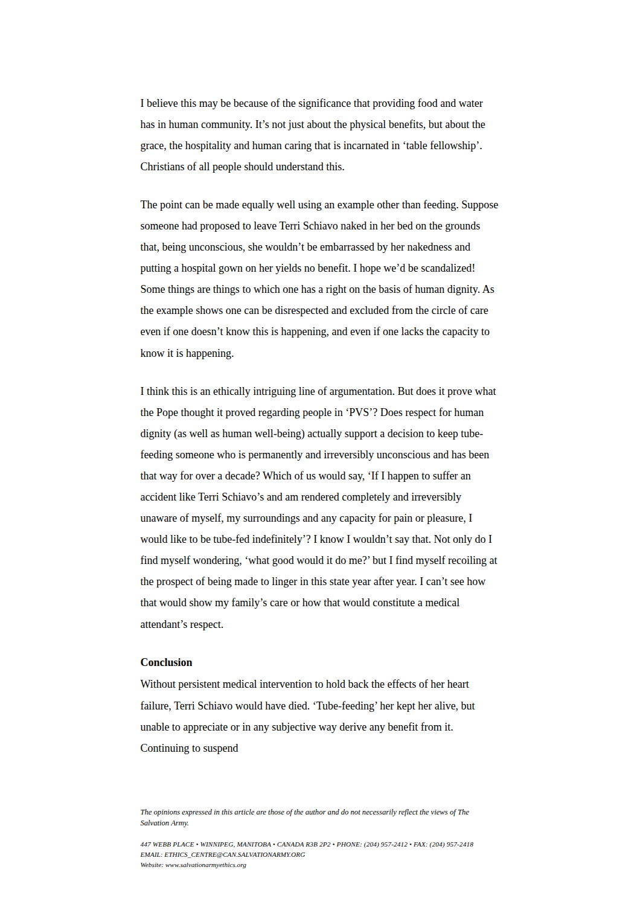I believe this may be because of the significance that providing food and water has in human community. It’s not just about the physical benefits, but about the grace, the hospitality and human caring that is incarnated in ‘table fellowship’. Christians of all people should understand this.
The point can be made equally well using an example other than feeding. Suppose someone had proposed to leave Terri Schiavo naked in her bed on the grounds that, being unconscious, she wouldn’t be embarrassed by her nakedness and putting a hospital gown on her yields no benefit. I hope we’d be scandalized! Some things are things to which one has a right on the basis of human dignity. As the example shows one can be disrespected and excluded from the circle of care even if one doesn’t know this is happening, and even if one lacks the capacity to know it is happening.
I think this is an ethically intriguing line of argumentation. But does it prove what the Pope thought it proved regarding people in ‘PVS’? Does respect for human dignity (as well as human well-being) actually support a decision to keep tube-feeding someone who is permanently and irreversibly unconscious and has been that way for over a decade? Which of us would say, ‘If I happen to suffer an accident like Terri Schiavo’s and am rendered completely and irreversibly unaware of myself, my surroundings and any capacity for pain or pleasure, I would like to be tube-fed indefinitely’? I know I wouldn’t say that. Not only do I find myself wondering, ‘what good would it do me?’ but I find myself recoiling at the prospect of being made to linger in this state year after year. I can’t see how that would show my family’s care or how that would constitute a medical attendant’s respect.
Conclusion
Without persistent medical intervention to hold back the effects of her heart failure, Terri Schiavo would have died. ‘Tube-feeding’ her kept her alive, but unable to appreciate or in any subjective way derive any benefit from it. Continuing to suspend
The opinions expressed in this article are those of the author and do not necessarily reflect the views of The Salvation Army.
447 WEBB PLACE • WINNIPEG, MANITOBA • CANADA R3B 2P2 • PHONE: (204) 957-2412 • FAX: (204) 957-2418
EMAIL: ETHICS_CENTRE@CAN.SALVATIONARMY.ORG
Website: www.salvationarmyethics.org